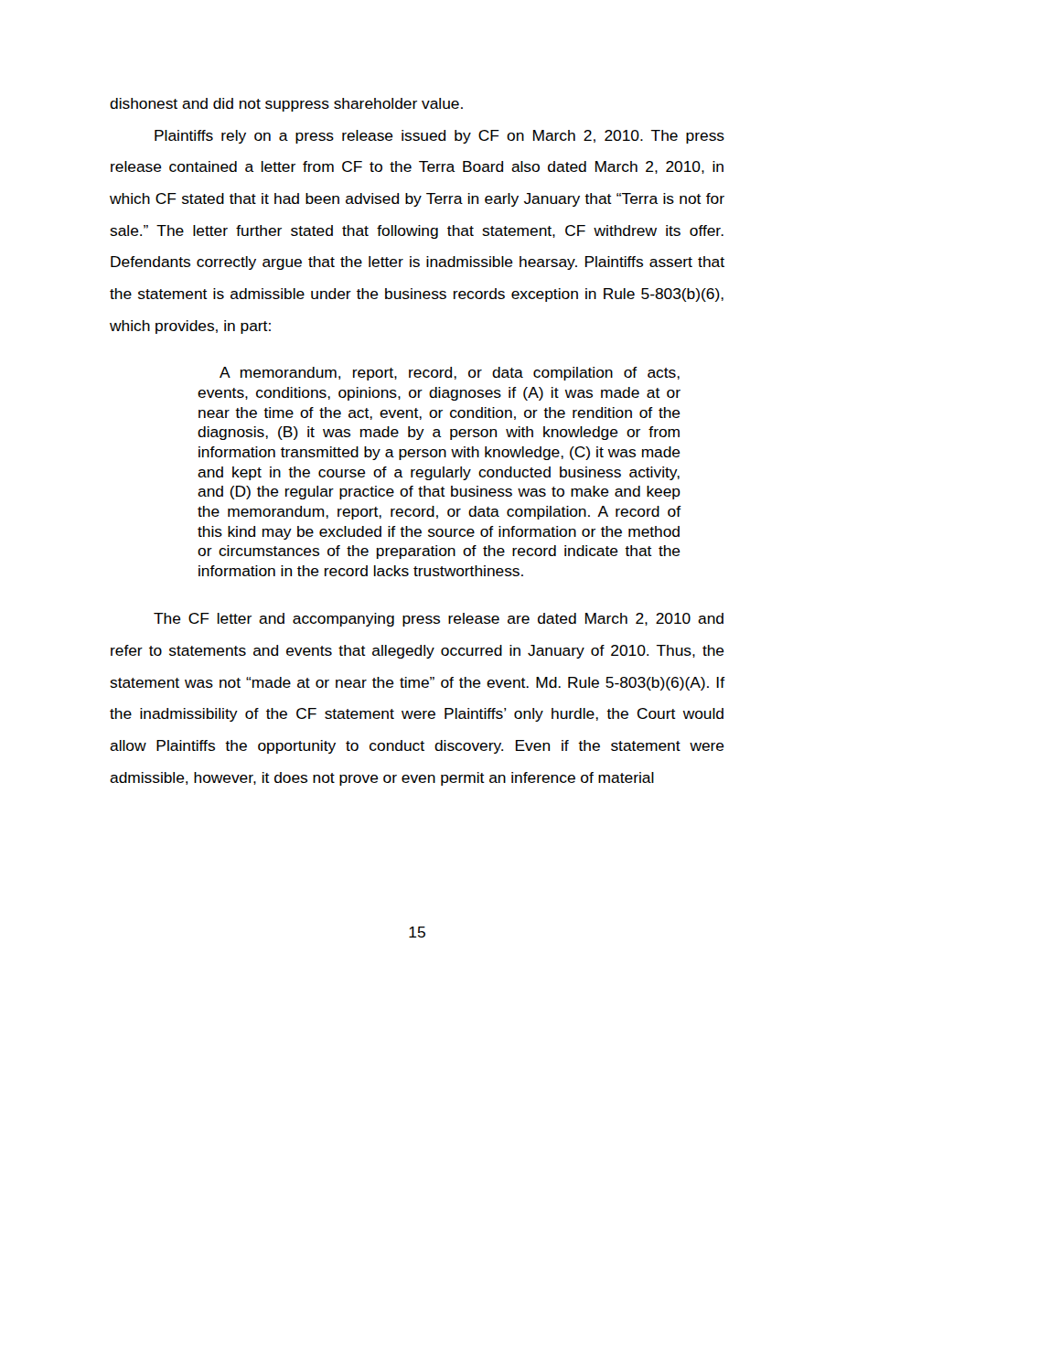dishonest and did not suppress shareholder value.
Plaintiffs rely on a press release issued by CF on March 2, 2010. The press release contained a letter from CF to the Terra Board also dated March 2, 2010, in which CF stated that it had been advised by Terra in early January that “Terra is not for sale.” The letter further stated that following that statement, CF withdrew its offer. Defendants correctly argue that the letter is inadmissible hearsay. Plaintiffs assert that the statement is admissible under the business records exception in Rule 5-803(b)(6), which provides, in part:
A memorandum, report, record, or data compilation of acts, events, conditions, opinions, or diagnoses if (A) it was made at or near the time of the act, event, or condition, or the rendition of the diagnosis, (B) it was made by a person with knowledge or from information transmitted by a person with knowledge, (C) it was made and kept in the course of a regularly conducted business activity, and (D) the regular practice of that business was to make and keep the memorandum, report, record, or data compilation. A record of this kind may be excluded if the source of information or the method or circumstances of the preparation of the record indicate that the information in the record lacks trustworthiness.
The CF letter and accompanying press release are dated March 2, 2010 and refer to statements and events that allegedly occurred in January of 2010. Thus, the statement was not “made at or near the time” of the event. Md. Rule 5-803(b)(6)(A). If the inadmissibility of the CF statement were Plaintiffs’ only hurdle, the Court would allow Plaintiffs the opportunity to conduct discovery. Even if the statement were admissible, however, it does not prove or even permit an inference of material
15